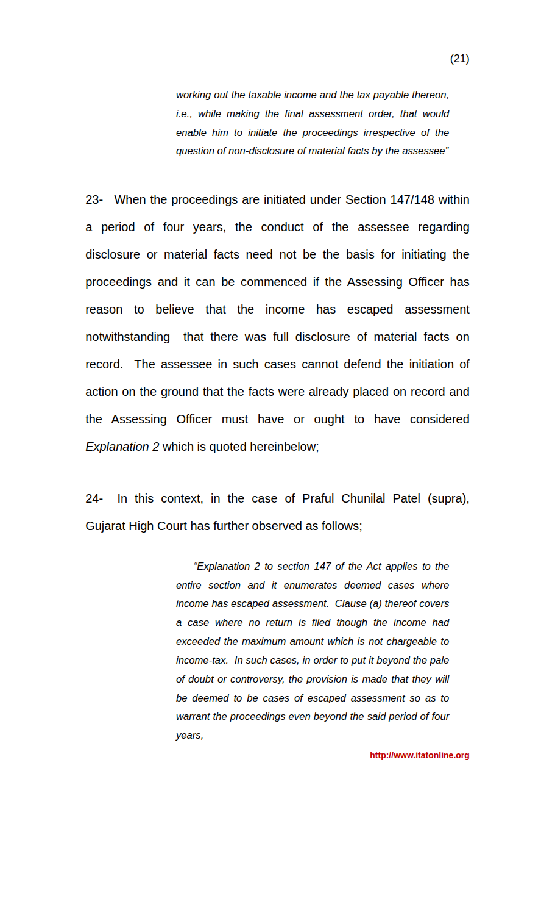(21)
working out the taxable income and the tax payable thereon, i.e., while making the final assessment order, that would enable him to initiate the proceedings irrespective of the question of non-disclosure of material facts by the assessee”
23- When the proceedings are initiated under Section 147/148 within a period of four years, the conduct of the assessee regarding disclosure or material facts need not be the basis for initiating the proceedings and it can be commenced if the Assessing Officer has reason to believe that the income has escaped assessment notwithstanding that there was full disclosure of material facts on record. The assessee in such cases cannot defend the initiation of action on the ground that the facts were already placed on record and the Assessing Officer must have or ought to have considered Explanation 2 which is quoted hereinbelow;
24- In this context, in the case of Praful Chunilal Patel (supra), Gujarat High Court has further observed as follows;
“Explanation 2 to section 147 of the Act applies to the entire section and it enumerates deemed cases where income has escaped assessment. Clause (a) thereof covers a case where no return is filed though the income had exceeded the maximum amount which is not chargeable to income-tax. In such cases, in order to put it beyond the pale of doubt or controversy, the provision is made that they will be deemed to be cases of escaped assessment so as to warrant the proceedings even beyond the said period of four years,
http://www.itatonline.org